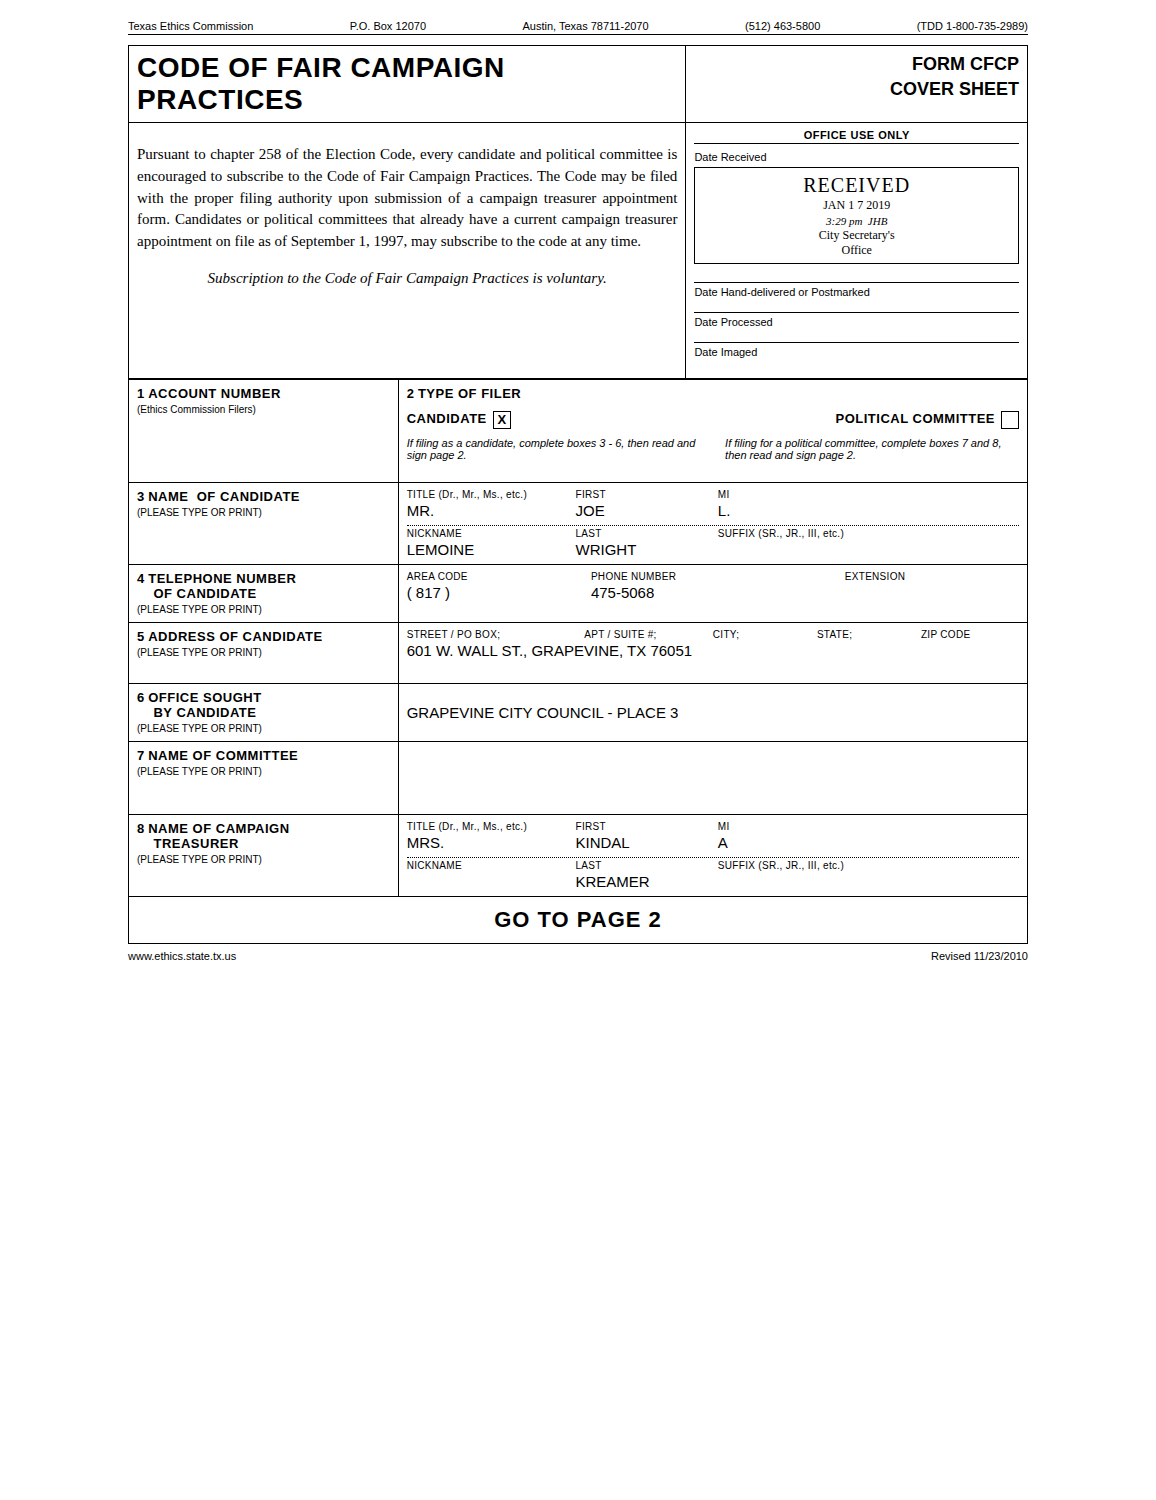Texas Ethics Commission P.O. Box 12070 Austin, Texas 78711-2070 (512) 463-5800 (TDD 1-800-735-2989)
| CODE OF FAIR CAMPAIGN PRACTICES | FORM CFCP COVER SHEET |
| Pursuant to chapter 258 of the Election Code, every candidate and political committee is encouraged to subscribe to the Code of Fair Campaign Practices. The Code may be filed with the proper filing authority upon submission of a campaign treasurer appointment form. Candidates or political committees that already have a current campaign treasurer appointment on file as of September 1, 1997, may subscribe to the code at any time. Subscription to the Code of Fair Campaign Practices is voluntary. | OFFICE USE ONLY Date Received RECEIVED JAN 1 7 2019 3:29 pm JHB City Secretary's Office Date Hand-delivered or Postmarked Date Processed Date Imaged |
| 1 ACCOUNT NUMBER (Ethics Commission Filers) | 2 TYPE OF FILER CANDIDATE X POLITICAL COMMITTEE If filing as a candidate, complete boxes 3 - 6, then read and sign page 2. If filing for a political committee, complete boxes 7 and 8, then read and sign page 2. |
| 3 NAME OF CANDIDATE (PLEASE TYPE OR PRINT) | TITLE (Dr., Mr., Ms., etc.) MR. FIRST JOE MI L. NICKNAME LEMOINE LAST WRIGHT SUFFIX (SR., JR., III, etc.) |
| 4 TELEPHONE NUMBER OF CANDIDATE (PLEASE TYPE OR PRINT) | AREA CODE ( 817 ) PHONE NUMBER 475-5068 EXTENSION |
| 5 ADDRESS OF CANDIDATE (PLEASE TYPE OR PRINT) | STREET / PO BOX; APT / SUITE #; CITY; STATE; ZIP CODE 601 W. WALL ST., GRAPEVINE, TX 76051 |
| 6 OFFICE SOUGHT BY CANDIDATE (PLEASE TYPE OR PRINT) | GRAPEVINE CITY COUNCIL - PLACE 3 |
| 7 NAME OF COMMITTEE (PLEASE TYPE OR PRINT) | |
| 8 NAME OF CAMPAIGN TREASURER (PLEASE TYPE OR PRINT) | TITLE (Dr., Mr., Ms., etc.) MRS. FIRST KINDAL MI A NICKNAME LAST KREAMER SUFFIX (SR., JR., III, etc.) |
GO TO PAGE 2
www.ethics.state.tx.us Revised 11/23/2010